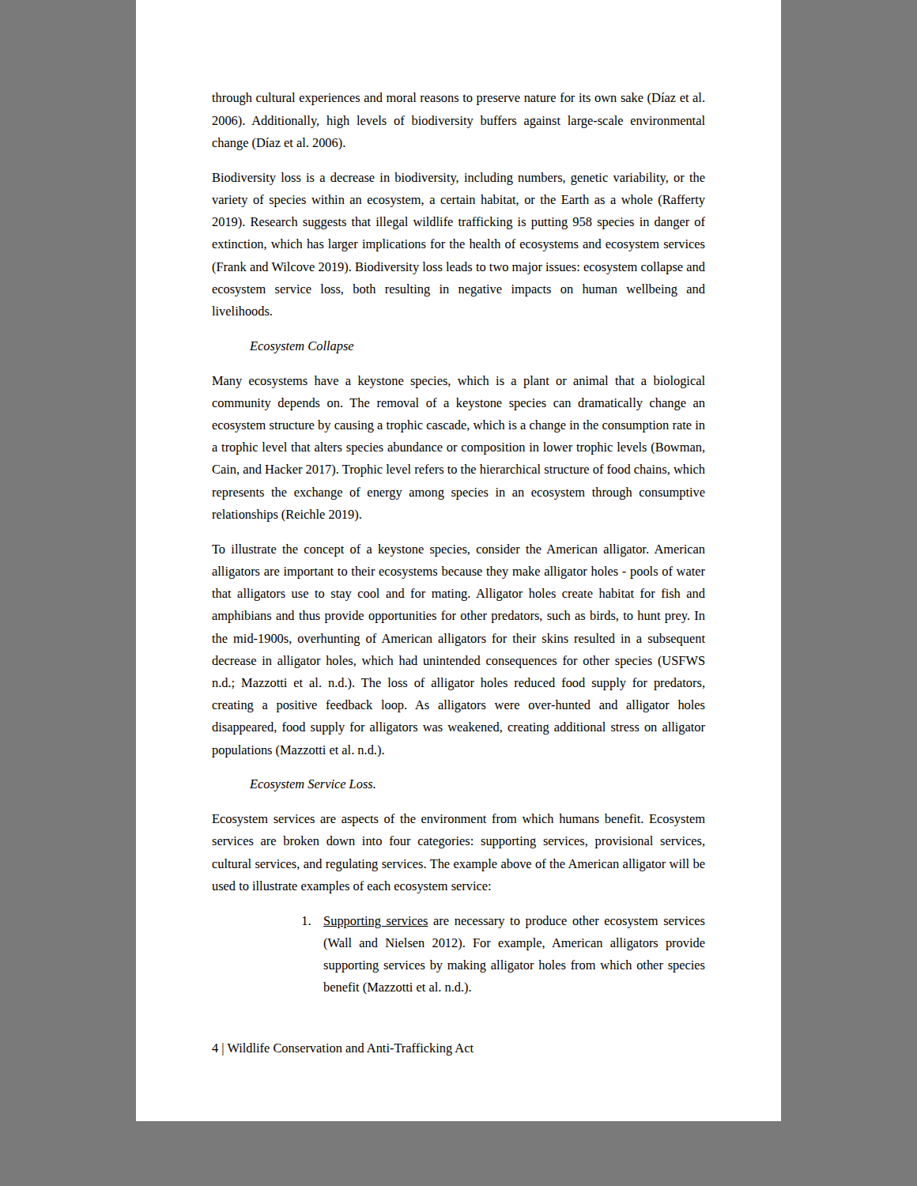through cultural experiences and moral reasons to preserve nature for its own sake (Díaz et al. 2006). Additionally, high levels of biodiversity buffers against large-scale environmental change (Díaz et al. 2006).
Biodiversity loss is a decrease in biodiversity, including numbers, genetic variability, or the variety of species within an ecosystem, a certain habitat, or the Earth as a whole (Rafferty 2019). Research suggests that illegal wildlife trafficking is putting 958 species in danger of extinction, which has larger implications for the health of ecosystems and ecosystem services (Frank and Wilcove 2019). Biodiversity loss leads to two major issues: ecosystem collapse and ecosystem service loss, both resulting in negative impacts on human wellbeing and livelihoods.
Ecosystem Collapse
Many ecosystems have a keystone species, which is a plant or animal that a biological community depends on. The removal of a keystone species can dramatically change an ecosystem structure by causing a trophic cascade, which is a change in the consumption rate in a trophic level that alters species abundance or composition in lower trophic levels (Bowman, Cain, and Hacker 2017). Trophic level refers to the hierarchical structure of food chains, which represents the exchange of energy among species in an ecosystem through consumptive relationships (Reichle 2019).
To illustrate the concept of a keystone species, consider the American alligator. American alligators are important to their ecosystems because they make alligator holes - pools of water that alligators use to stay cool and for mating. Alligator holes create habitat for fish and amphibians and thus provide opportunities for other predators, such as birds, to hunt prey. In the mid-1900s, overhunting of American alligators for their skins resulted in a subsequent decrease in alligator holes, which had unintended consequences for other species (USFWS n.d.; Mazzotti et al. n.d.). The loss of alligator holes reduced food supply for predators, creating a positive feedback loop. As alligators were over-hunted and alligator holes disappeared, food supply for alligators was weakened, creating additional stress on alligator populations (Mazzotti et al. n.d.).
Ecosystem Service Loss.
Ecosystem services are aspects of the environment from which humans benefit. Ecosystem services are broken down into four categories: supporting services, provisional services, cultural services, and regulating services. The example above of the American alligator will be used to illustrate examples of each ecosystem service:
Supporting services are necessary to produce other ecosystem services (Wall and Nielsen 2012). For example, American alligators provide supporting services by making alligator holes from which other species benefit (Mazzotti et al. n.d.).
4 | Wildlife Conservation and Anti-Trafficking Act